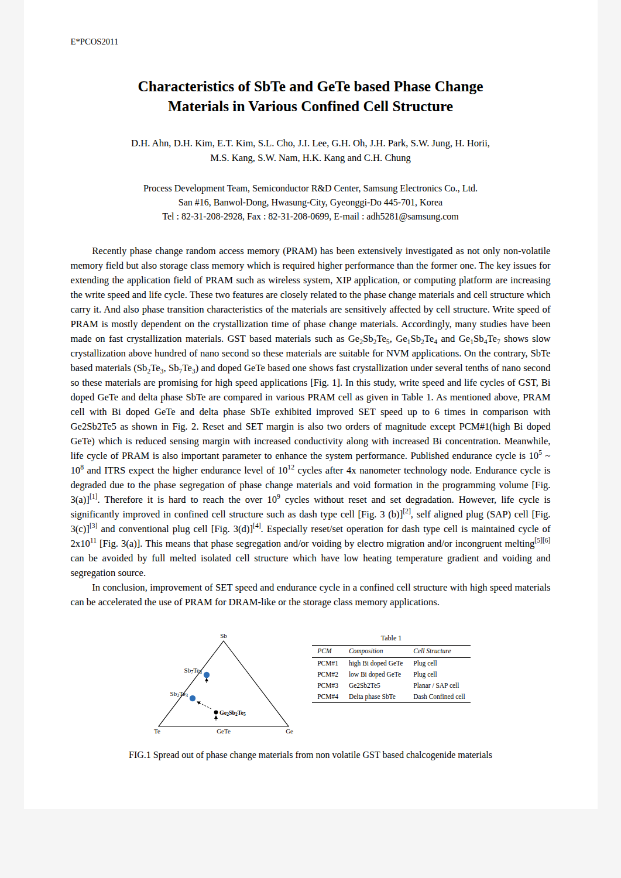E*PCOS2011
Characteristics of SbTe and GeTe based Phase Change
Materials in Various Confined Cell Structure
D.H. Ahn, D.H. Kim, E.T. Kim, S.L. Cho, J.I. Lee, G.H. Oh, J.H. Park, S.W. Jung, H. Horii,
M.S. Kang, S.W. Nam, H.K. Kang and C.H. Chung
Process Development Team, Semiconductor R&D Center, Samsung Electronics Co., Ltd.
San #16, Banwol-Dong, Hwasung-City, Gyeonggi-Do 445-701, Korea
Tel : 82-31-208-2928, Fax : 82-31-208-0699, E-mail : adh5281@samsung.com
Recently phase change random access memory (PRAM) has been extensively investigated as not only non-volatile memory field but also storage class memory which is required higher performance than the former one. The key issues for extending the application field of PRAM such as wireless system, XIP application, or computing platform are increasing the write speed and life cycle. These two features are closely related to the phase change materials and cell structure which carry it. And also phase transition characteristics of the materials are sensitively affected by cell structure. Write speed of PRAM is mostly dependent on the crystallization time of phase change materials. Accordingly, many studies have been made on fast crystallization materials. GST based materials such as Ge2Sb2Te5, Ge1Sb2Te4 and Ge1Sb4Te7 shows slow crystallization above hundred of nano second so these materials are suitable for NVM applications. On the contrary, SbTe based materials (Sb2Te3, Sb7Te3) and doped GeTe based one shows fast crystallization under several tenths of nano second so these materials are promising for high speed applications [Fig. 1]. In this study, write speed and life cycles of GST, Bi doped GeTe and delta phase SbTe are compared in various PRAM cell as given in Table 1. As mentioned above, PRAM cell with Bi doped GeTe and delta phase SbTe exhibited improved SET speed up to 6 times in comparison with Ge2Sb2Te5 as shown in Fig. 2. Reset and SET margin is also two orders of magnitude except PCM#1(high Bi doped GeTe) which is reduced sensing margin with increased conductivity along with increased Bi concentration. Meanwhile, life cycle of PRAM is also important parameter to enhance the system performance. Published endurance cycle is 105 ~ 108 and ITRS expect the higher endurance level of 1012 cycles after 4x nanometer technology node. Endurance cycle is degraded due to the phase segregation of phase change materials and void formation in the programming volume [Fig. 3(a)][1]. Therefore it is hard to reach the over 109 cycles without reset and set degradation. However, life cycle is significantly improved in confined cell structure such as dash type cell [Fig. 3 (b)][2], self aligned plug (SAP) cell [Fig. 3(c)][3] and conventional plug cell [Fig. 3(d)][4]. Especially reset/set operation for dash type cell is maintained cycle of 2x1011 [Fig. 3(a)]. This means that phase segregation and/or voiding by electro migration and/or incongruent melting[5][6] can be avoided by full melted isolated cell structure which have low heating temperature gradient and voiding and segregation source.
In conclusion, improvement of SET speed and endurance cycle in a confined cell structure with high speed materials can be accelerated the use of PRAM for DRAM-like or the storage class memory applications.
Sb Te Ge GeTe Sb7Te3 Sb2Te3 Ge2Sb2Te5
Table 1
| PCM | Composition | Cell Structure |
| --- | --- | --- |
| PCM#1 | high Bi doped GeTe | Plug cell |
| PCM#2 | low Bi doped GeTe | Plug cell |
| PCM#3 | Ge2Sb2Te5 | Planar / SAP cell |
| PCM#4 | Delta phase SbTe | Dash Confined cell |
FIG.1 Spread out of phase change materials from non volatile GST based chalcogenide materials